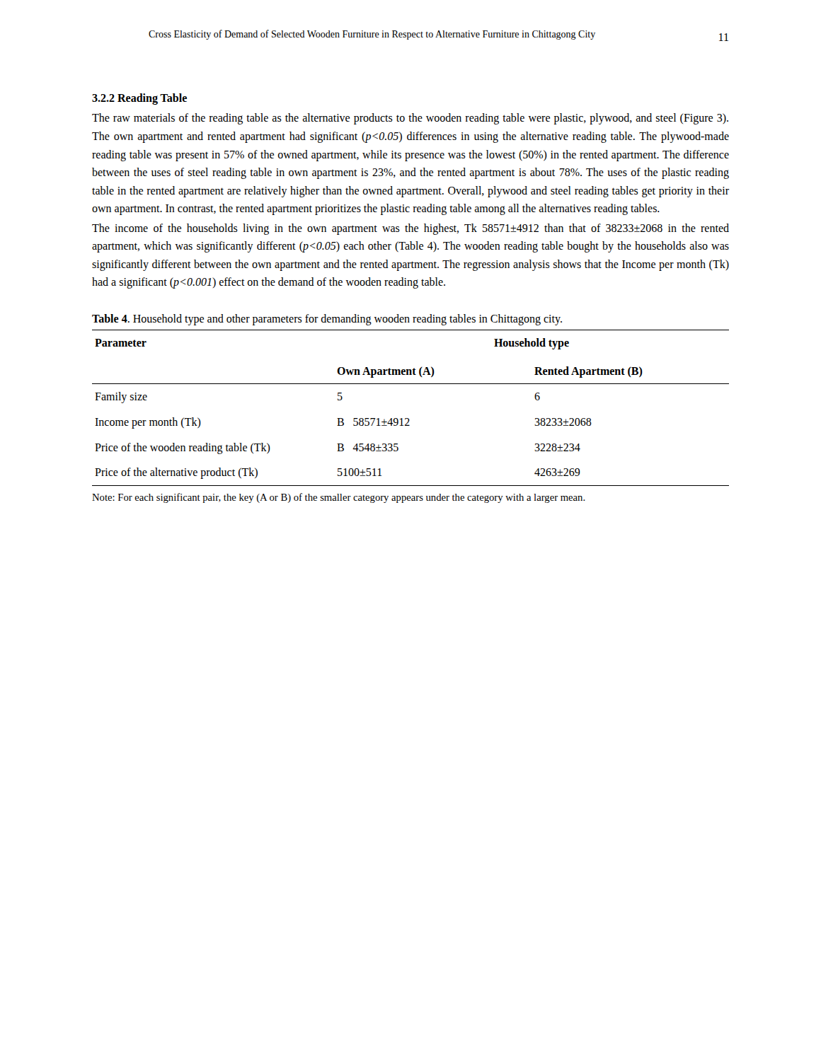Cross Elasticity of Demand of Selected Wooden Furniture in Respect to Alternative Furniture in Chittagong City
11
3.2.2 Reading Table
The raw materials of the reading table as the alternative products to the wooden reading table were plastic, plywood, and steel (Figure 3). The own apartment and rented apartment had significant (p<0.05) differences in using the alternative reading table. The plywood-made reading table was present in 57% of the owned apartment, while its presence was the lowest (50%) in the rented apartment. The difference between the uses of steel reading table in own apartment is 23%, and the rented apartment is about 78%. The uses of the plastic reading table in the rented apartment are relatively higher than the owned apartment. Overall, plywood and steel reading tables get priority in their own apartment. In contrast, the rented apartment prioritizes the plastic reading table among all the alternatives reading tables.
The income of the households living in the own apartment was the highest, Tk 58571±4912 than that of 38233±2068 in the rented apartment, which was significantly different (p<0.05) each other (Table 4). The wooden reading table bought by the households also was significantly different between the own apartment and the rented apartment. The regression analysis shows that the Income per month (Tk) had a significant (p<0.001) effect on the demand of the wooden reading table.
Table 4. Household type and other parameters for demanding wooden reading tables in Chittagong city.
| Parameter | Household type |
| --- | --- |
| | Own Apartment (A) | Rented Apartment (B) |
| Family size | 5 | 6 |
| Income per month (Tk) | B 58571±4912 | 38233±2068 |
| Price of the wooden reading table (Tk) | B 4548±335 | 3228±234 |
| Price of the alternative product (Tk) | 5100±511 | 4263±269 |
Note: For each significant pair, the key (A or B) of the smaller category appears under the category with a larger mean.